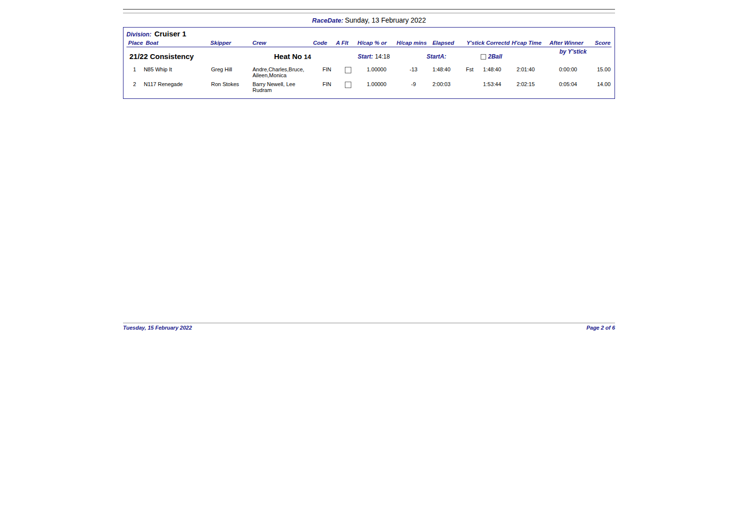RaceDate: Sunday, 13 February 2022
Division: Cruiser 1
| Place | Boat | Skipper | Crew | Code | A Flt | H/cap % or | H/cap mins | Elapsed | Y'stick Correctd | H'cap Time | After Winner | Score |
21/22 Consistency Heat No 14 Start: 14:18 StartA: 2Ball by Y'stick
| 1 | N85 Whip It | Greg Hill | Andre,Charles,Bruce, Aileen,Monica | FIN | | 1.00000 | -13 | 1:48:40 | Fst | 1:48:40 | 2:01:40 | 0:00:00 | 15.00 |
| 2 | N117 Renegade | Ron Stokes | Barry Newell, Lee Rudram | FIN | | 1.00000 | -9 | 2:00:03 | | 1:53:44 | 2:02:15 | 0:05:04 | 14.00 |
Tuesday, 15 February 2022 Page 2 of 6